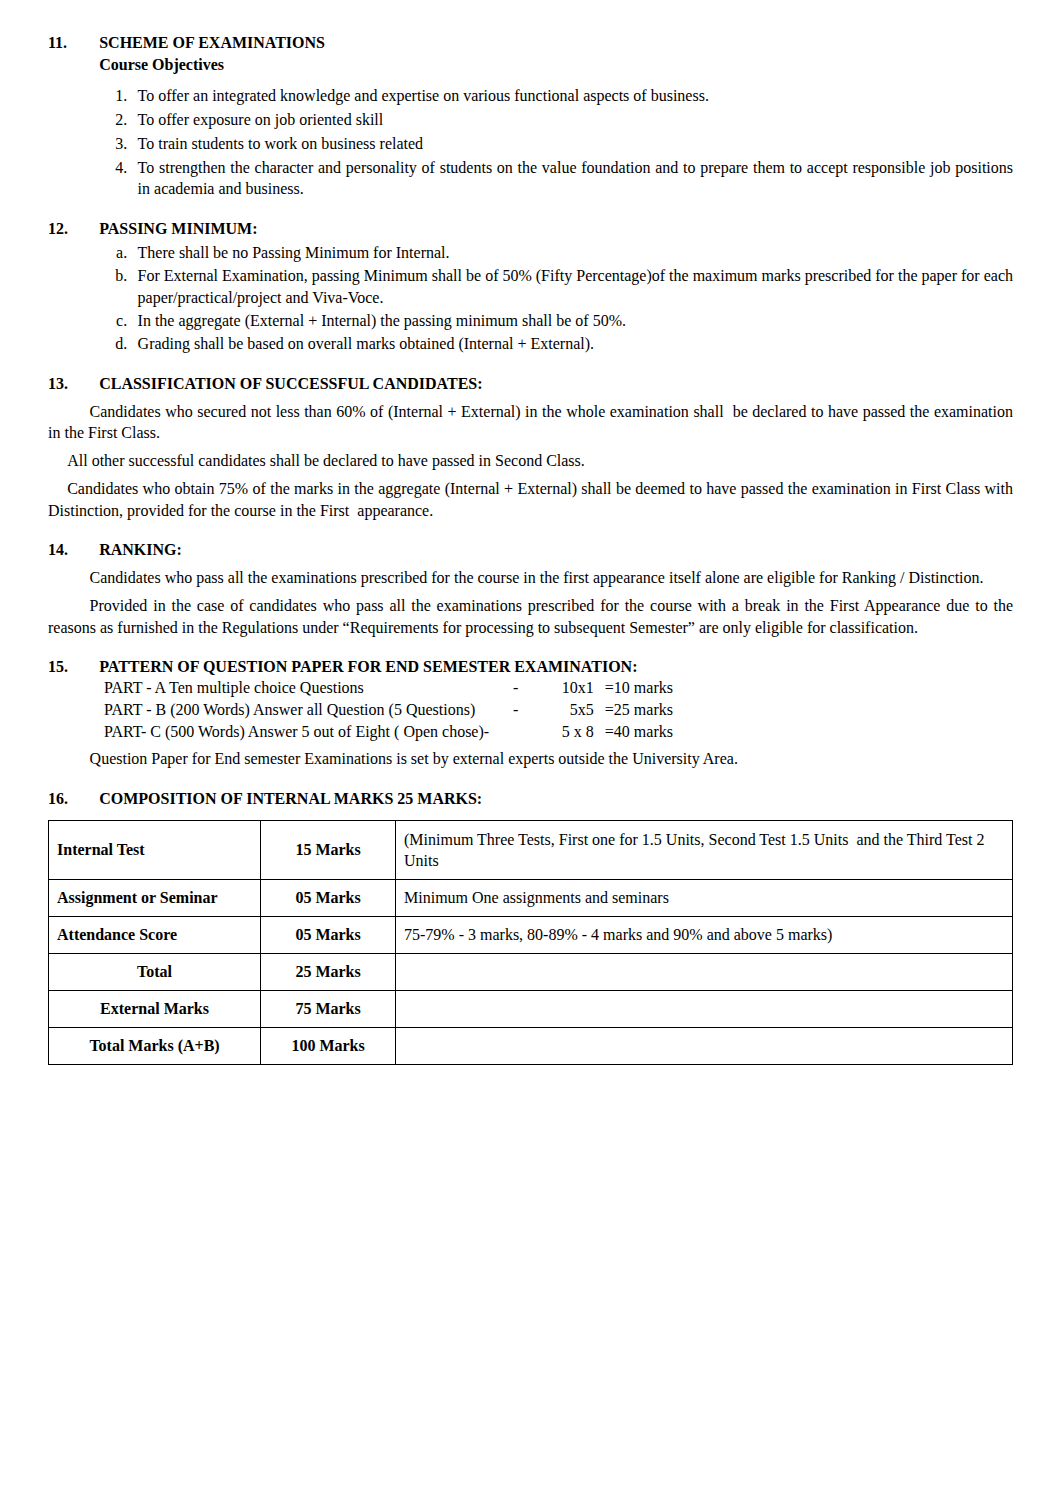11. SCHEME OF EXAMINATIONS
Course Objectives
To offer an integrated knowledge and expertise on various functional aspects of business.
To offer exposure on job oriented skill
To train students to work on business related
To strengthen the character and personality of students on the value foundation and to prepare them to accept responsible job positions in academia and business.
12. PASSING MINIMUM:
There shall be no Passing Minimum for Internal.
For External Examination, passing Minimum shall be of 50% (Fifty Percentage)of the maximum marks prescribed for the paper for each paper/practical/project and Viva-Voce.
In the aggregate (External + Internal) the passing minimum shall be of 50%.
Grading shall be based on overall marks obtained (Internal + External).
13. CLASSIFICATION OF SUCCESSFUL CANDIDATES:
Candidates who secured not less than 60% of (Internal + External) in the whole examination shall be declared to have passed the examination in the First Class.
All other successful candidates shall be declared to have passed in Second Class.
Candidates who obtain 75% of the marks in the aggregate (Internal + External) shall be deemed to have passed the examination in First Class with Distinction, provided for the course in the First appearance.
14. RANKING:
Candidates who pass all the examinations prescribed for the course in the first appearance itself alone are eligible for Ranking / Distinction.
Provided in the case of candidates who pass all the examinations prescribed for the course with a break in the First Appearance due to the reasons as furnished in the Regulations under “Requirements for processing to subsequent Semester” are only eligible for classification.
15. PATTERN OF QUESTION PAPER FOR END SEMESTER EXAMINATION:
| PART - A Ten multiple choice Questions | - | 10x1 | =10 marks |
| PART - B (200 Words) Answer all Question (5 Questions) | - | 5x5 | =25 marks |
| PART- C (500 Words) Answer 5 out of Eight ( Open chose)- | | 5 x 8 | =40 marks |
Question Paper for End semester Examinations is set by external experts outside the University Area.
16. COMPOSITION OF INTERNAL MARKS 25 MARKS:
| Internal Test | 15 Marks | (Minimum Three Tests, First one for 1.5 Units, Second Test 1.5 Units and the Third Test 2 Units |
| Assignment or Seminar | 05 Marks | Minimum One assignments and seminars |
| Attendance Score | 05 Marks | 75-79% - 3 marks, 80-89% - 4 marks and 90% and above 5 marks) |
| Total | 25 Marks | |
| External Marks | 75 Marks | |
| Total Marks (A+B) | 100 Marks | |